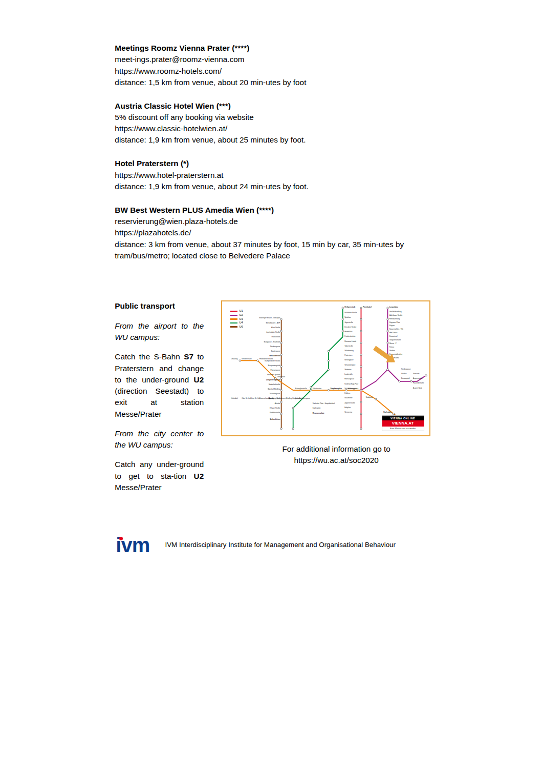Meetings Roomz Vienna Prater (****)
meet-ings.prater@roomz-vienna.com
https://www.roomz-hotels.com/
distance: 1,5 km from venue, about 20 min-utes by foot
Austria Classic Hotel Wien (***)
5% discount off any booking via website
https://www.classic-hotelwien.at/
distance: 1,9 km from venue, about 25 minutes by foot.
Hotel Praterstern (*)
https://www.hotel-praterstern.at
distance: 1,9 km from venue, about 24 min-utes by foot.
BW Best Western PLUS Amedia Wien (****)
reservierung@wien.plaza-hotels.de
https://plazahotels.de/
distance: 3 km from venue, about 37 minutes by foot, 15 min by car, 35 min-utes by tram/bus/metro; located close to Belvedere Palace
Public transport
From the airport to the WU campus:
Catch the S-Bahn S7 to Praterstern and change to the under-ground U2 (direction Seestadt) to exit at station Messe/Prater
From the city center to the WU campus:
Catch any under-ground to get to sta-tion U2 Messe/Prater
Heiligenstadt Floridsdorf Leopoldau Großfeldsiedlung Aderklaaer Straße Rennbahnweg Kagraner Platz Kagran Kaisermühlen - VIC Alte Donau Donauinsel Vorgartenstraße Messe - P Krieau Stadion Donaustadtbrücke Donaumarina Nußdorfer Straße Spittelau Jägerstraße Dresdner Straße Handelskai Friedensbrücke Rossauer Lände Taborstraße Schottenring Praterstern Nestroyplatz Schwedenplatz Stubentor Landstraße Rochusgasse Kardinal-Nagl-Platz Schlachthausgasse Erdberg Gasometer Zippererstraße Enkplatz Simmering Währinger Straße - Volksoper Michelbeuern - AKH Alser Straße Josefstädter Straße Thaliastraße Burggasse - Stadthalle Neubaugasse Zieglergasse Westbahnhof Gumpendorfer Straße Margaretengürtel Pilgramgasse Museums-quartier Längenfeldgasse Niederhofstraße Bahnhof Meidling Tscherttegasse Am Schöpfwerk Alterlaa Erlaaer Straße Perfektastraße Siebenhirten Ottakring Kendlerstraße Hütteldorfer Straße Johnstraße Schweglerstraße Volkstheater Stephansplatz Herrengasse Stadtpark Karlsplatz Taubstummengasse Kettenbrücken-gasse Südtiroler Platz - Hauptbahnhof Keplerplatz Reumannplatz Hütteldorf Ober St. Veit Unter St. Veit Braunschweiggasse Hietzing Schönbrunn Meidling Hauptstraße Seestadt Aspernstraße Hausfeldstraße Aspern Nord Hardeggasse Stadlau Donauspital
U1
U2
U3
U4
U6
VIENNA ONLINE
VIENNA.AT
Eine Marke von russmedia
For additional information go to https://wu.ac.at/soc2020
ivm
IVM Interdisciplinary Institute for Management and Organisational Behaviour